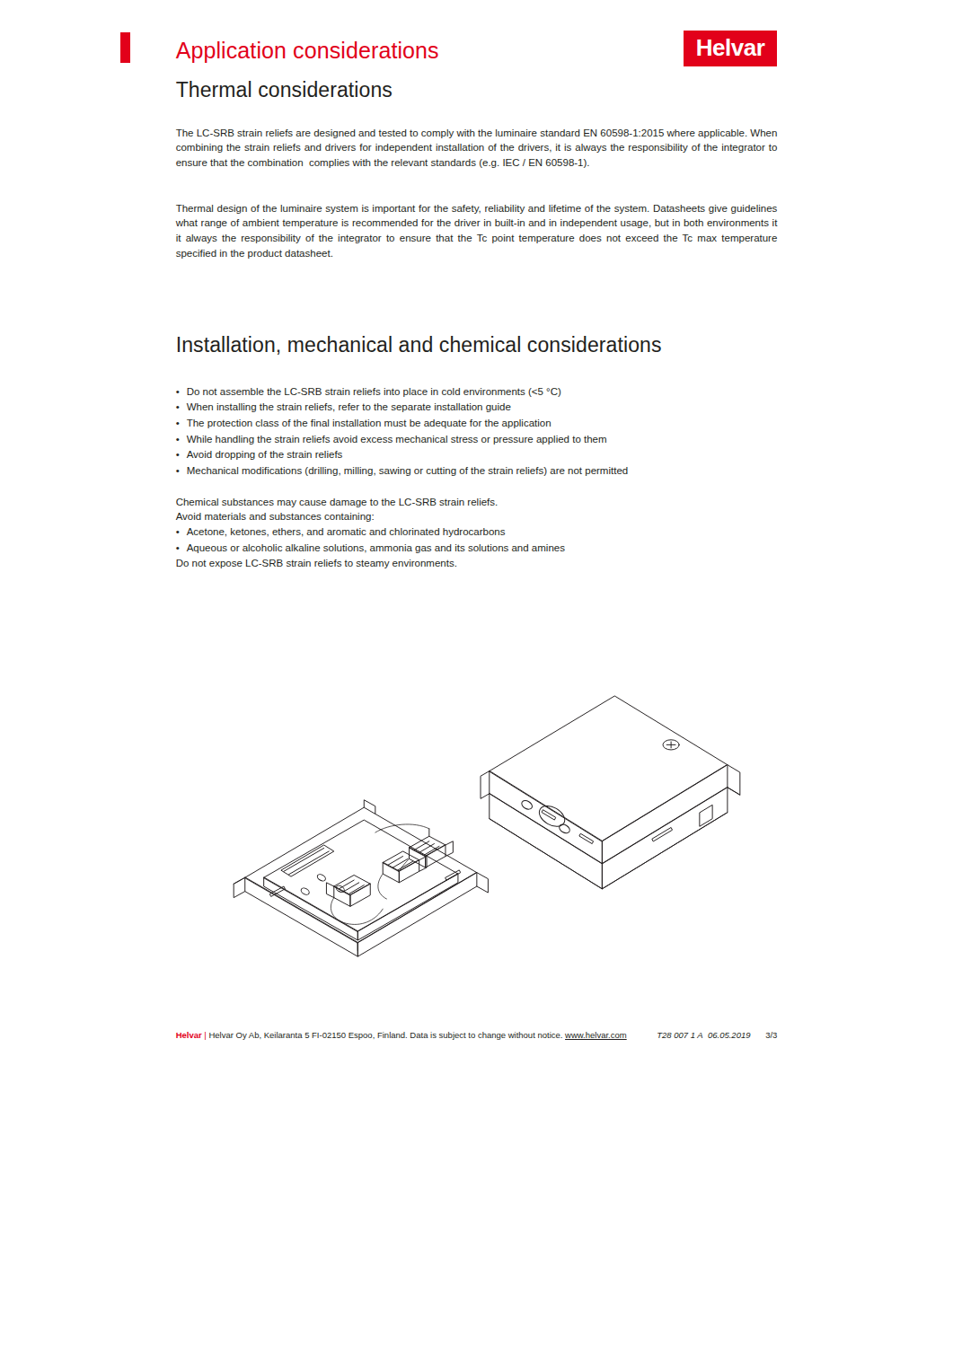Application considerations
Helvar
Thermal considerations
The LC-SRB strain reliefs are designed and tested to comply with the luminaire standard EN 60598-1:2015 where applicable. When combining the strain reliefs and drivers for independent installation of the drivers, it is always the responsibility of the integrator to ensure that the combination complies with the relevant standards (e.g. IEC / EN 60598-1).
Thermal design of the luminaire system is important for the safety, reliability and lifetime of the system. Datasheets give guidelines what range of ambient temperature is recommended for the driver in built-in and in independent usage, but in both environments it it always the responsibility of the integrator to ensure that the Tc point temperature does not exceed the Tc max temperature specified in the product datasheet.
Installation, mechanical and chemical considerations
Do not assemble the LC-SRB strain reliefs into place in cold environments (<5 °C)
When installing the strain reliefs, refer to the separate installation guide
The protection class of the final installation must be adequate for the application
While handling the strain reliefs avoid excess mechanical stress or pressure applied to them
Avoid dropping of the strain reliefs
Mechanical modifications (drilling, milling, sawing or cutting of the strain reliefs) are not permitted
Chemical substances may cause damage to the LC-SRB strain reliefs.
Avoid materials and substances containing:
Acetone, ketones, ethers, and aromatic and chlorinated hydrocarbons
Aqueous or alcoholic alkaline solutions, ammonia gas and its solutions and amines
Do not expose LC-SRB strain reliefs to steamy environments.
Helvar | Helvar Oy Ab, Keilaranta 5 FI-02150 Espoo, Finland. Data is subject to change without notice. www.helvar.com
T28 007 1 A 06.05.2019 3/3